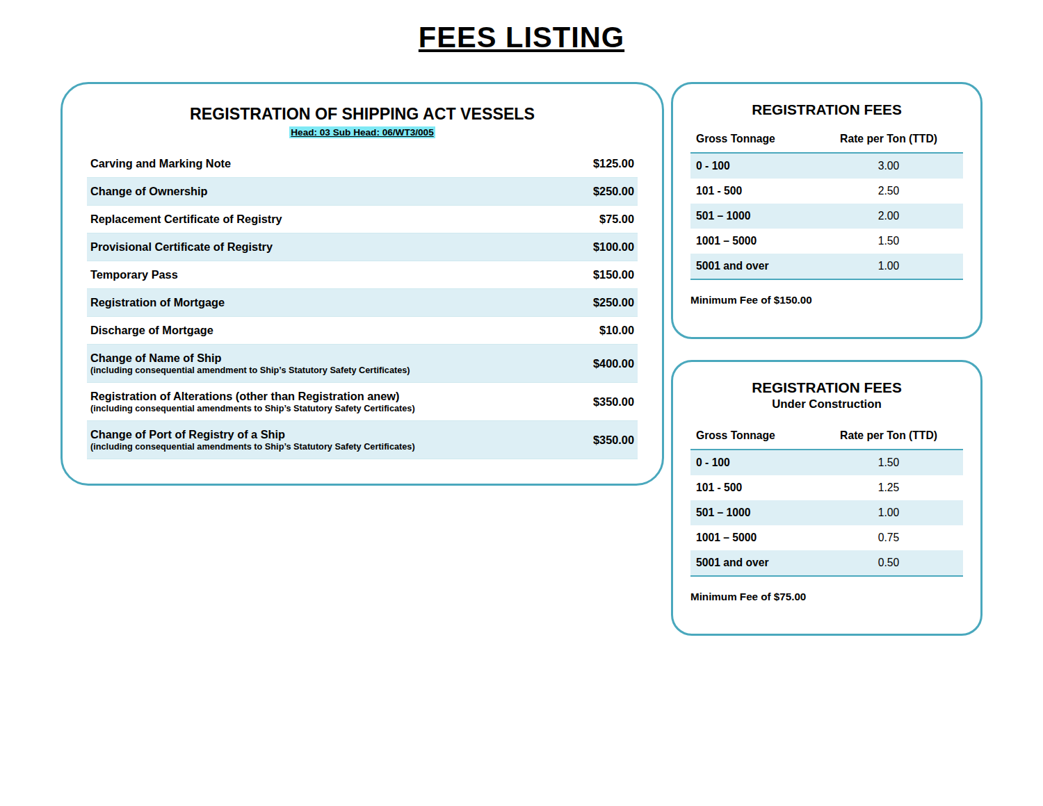FEES LISTING
REGISTRATION OF SHIPPING ACT VESSELS
Head: 03 Sub Head: 06/WT3/005
| Carving and Marking Note | $125.00 |
| Change of Ownership | $250.00 |
| Replacement Certificate of Registry | $75.00 |
| Provisional Certificate of Registry | $100.00 |
| Temporary Pass | $150.00 |
| Registration of Mortgage | $250.00 |
| Discharge of Mortgage | $10.00 |
| Change of Name of Ship (including consequential amendment to Ship’s Statutory Safety Certificates) | $400.00 |
| Registration of Alterations (other than Registration anew) (including consequential amendments to Ship’s Statutory Safety Certificates) | $350.00 |
| Change of Port of Registry of a Ship (including consequential amendments to Ship’s Statutory Safety Certificates) | $350.00 |
REGISTRATION FEES
| Gross Tonnage | Rate per Ton (TTD) |
| --- | --- |
| 0 - 100 | 3.00 |
| 101 - 500 | 2.50 |
| 501 – 1000 | 2.00 |
| 1001 – 5000 | 1.50 |
| 5001 and over | 1.00 |
Minimum Fee of $150.00
REGISTRATION FEES
Under Construction
| Gross Tonnage | Rate per Ton (TTD) |
| --- | --- |
| 0 - 100 | 1.50 |
| 101 - 500 | 1.25 |
| 501 – 1000 | 1.00 |
| 1001 – 5000 | 0.75 |
| 5001 and over | 0.50 |
Minimum Fee of $75.00